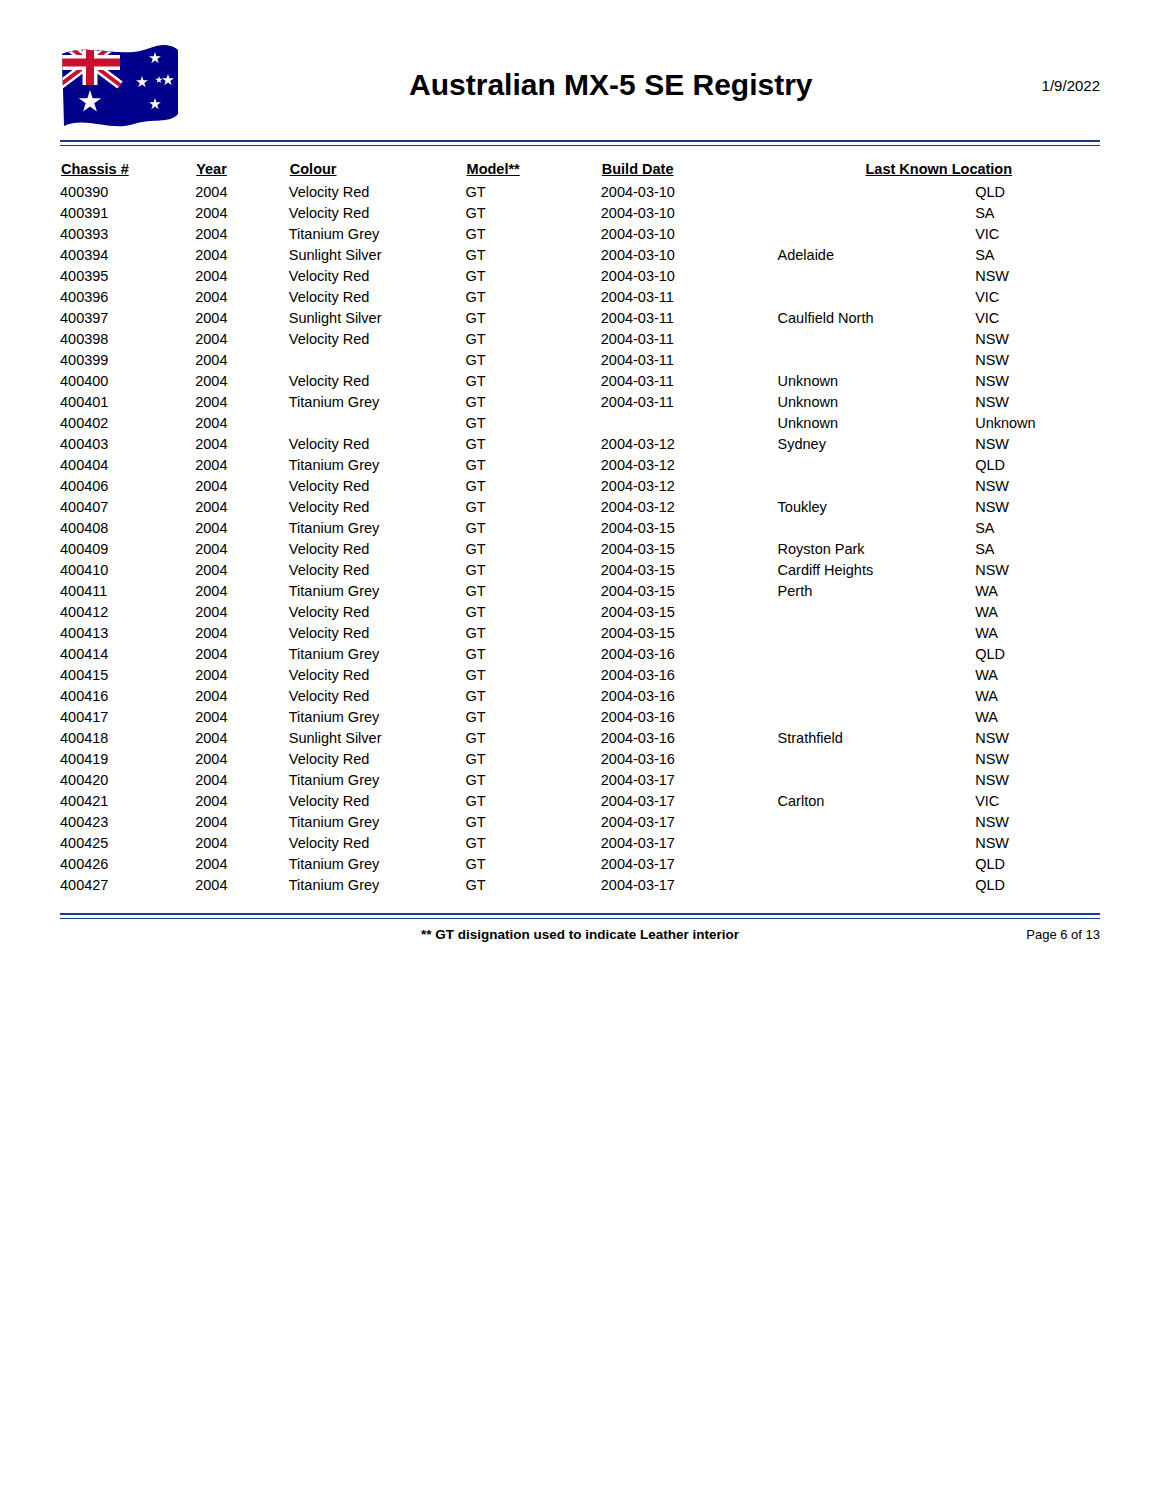Australian MX-5 SE Registry
1/9/2022
| Chassis # | Year | Colour | Model** | Build Date | Last Known Location |
| --- | --- | --- | --- | --- | --- |
| 400390 | 2004 | Velocity Red | GT | 2004-03-10 | | QLD |
| 400391 | 2004 | Velocity Red | GT | 2004-03-10 | | SA |
| 400393 | 2004 | Titanium Grey | GT | 2004-03-10 | | VIC |
| 400394 | 2004 | Sunlight Silver | GT | 2004-03-10 | Adelaide | SA |
| 400395 | 2004 | Velocity Red | GT | 2004-03-10 | | NSW |
| 400396 | 2004 | Velocity Red | GT | 2004-03-11 | | VIC |
| 400397 | 2004 | Sunlight Silver | GT | 2004-03-11 | Caulfield North | VIC |
| 400398 | 2004 | Velocity Red | GT | 2004-03-11 | | NSW |
| 400399 | 2004 | | GT | 2004-03-11 | | NSW |
| 400400 | 2004 | Velocity Red | GT | 2004-03-11 | Unknown | NSW |
| 400401 | 2004 | Titanium Grey | GT | 2004-03-11 | Unknown | NSW |
| 400402 | 2004 | | GT | | Unknown | Unknown |
| 400403 | 2004 | Velocity Red | GT | 2004-03-12 | Sydney | NSW |
| 400404 | 2004 | Titanium Grey | GT | 2004-03-12 | | QLD |
| 400406 | 2004 | Velocity Red | GT | 2004-03-12 | | NSW |
| 400407 | 2004 | Velocity Red | GT | 2004-03-12 | Toukley | NSW |
| 400408 | 2004 | Titanium Grey | GT | 2004-03-15 | | SA |
| 400409 | 2004 | Velocity Red | GT | 2004-03-15 | Royston Park | SA |
| 400410 | 2004 | Velocity Red | GT | 2004-03-15 | Cardiff Heights | NSW |
| 400411 | 2004 | Titanium Grey | GT | 2004-03-15 | Perth | WA |
| 400412 | 2004 | Velocity Red | GT | 2004-03-15 | | WA |
| 400413 | 2004 | Velocity Red | GT | 2004-03-15 | | WA |
| 400414 | 2004 | Titanium Grey | GT | 2004-03-16 | | QLD |
| 400415 | 2004 | Velocity Red | GT | 2004-03-16 | | WA |
| 400416 | 2004 | Velocity Red | GT | 2004-03-16 | | WA |
| 400417 | 2004 | Titanium Grey | GT | 2004-03-16 | | WA |
| 400418 | 2004 | Sunlight Silver | GT | 2004-03-16 | Strathfield | NSW |
| 400419 | 2004 | Velocity Red | GT | 2004-03-16 | | NSW |
| 400420 | 2004 | Titanium Grey | GT | 2004-03-17 | | NSW |
| 400421 | 2004 | Velocity Red | GT | 2004-03-17 | Carlton | VIC |
| 400423 | 2004 | Titanium Grey | GT | 2004-03-17 | | NSW |
| 400425 | 2004 | Velocity Red | GT | 2004-03-17 | | NSW |
| 400426 | 2004 | Titanium Grey | GT | 2004-03-17 | | QLD |
| 400427 | 2004 | Titanium Grey | GT | 2004-03-17 | | QLD |
** GT disignation used to indicate Leather interior Page 6 of 13